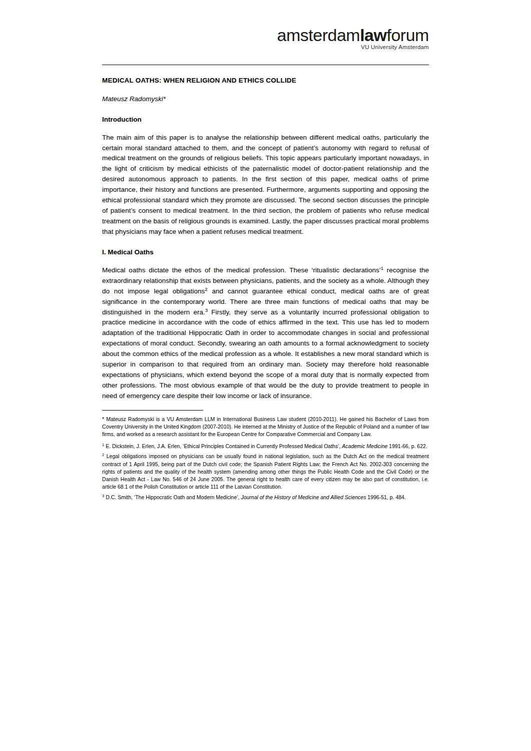amsterdam law forum
VU University Amsterdam
MEDICAL OATHS: WHEN RELIGION AND ETHICS COLLIDE
Mateusz Radomyski*
Introduction
The main aim of this paper is to analyse the relationship between different medical oaths, particularly the certain moral standard attached to them, and the concept of patient’s autonomy with regard to refusal of medical treatment on the grounds of religious beliefs. This topic appears particularly important nowadays, in the light of criticism by medical ethicists of the paternalistic model of doctor-patient relationship and the desired autonomous approach to patients. In the first section of this paper, medical oaths of prime importance, their history and functions are presented. Furthermore, arguments supporting and opposing the ethical professional standard which they promote are discussed. The second section discusses the principle of patient’s consent to medical treatment. In the third section, the problem of patients who refuse medical treatment on the basis of religious grounds is examined. Lastly, the paper discusses practical moral problems that physicians may face when a patient refuses medical treatment.
I. Medical Oaths
Medical oaths dictate the ethos of the medical profession. These ‘ritualistic declarations’1 recognise the extraordinary relationship that exists between physicians, patients, and the society as a whole. Although they do not impose legal obligations2 and cannot guarantee ethical conduct, medical oaths are of great significance in the contemporary world. There are three main functions of medical oaths that may be distinguished in the modern era.3 Firstly, they serve as a voluntarily incurred professional obligation to practice medicine in accordance with the code of ethics affirmed in the text. This use has led to modern adaptation of the traditional Hippocratic Oath in order to accommodate changes in social and professional expectations of moral conduct. Secondly, swearing an oath amounts to a formal acknowledgment to society about the common ethics of the medical profession as a whole. It establishes a new moral standard which is superior in comparison to that required from an ordinary man. Society may therefore hold reasonable expectations of physicians, which extend beyond the scope of a moral duty that is normally expected from other professions. The most obvious example of that would be the duty to provide treatment to people in need of emergency care despite their low income or lack of insurance.
* Mateusz Radomyski is a VU Amsterdam LLM in International Business Law student (2010-2011). He gained his Bachelor of Laws from Coventry University in the United Kingdom (2007-2010). He interned at the Ministry of Justice of the Republic of Poland and a number of law firms, and worked as a research assistant for the European Centre for Comparative Commercial and Company Law.
1 E. Dickstein, J. Erlen, J.A. Erlen, ‘Ethical Principles Contained in Currently Professed Medical Oaths’, Academic Medicine 1991-66, p. 622.
2 Legal obligations imposed on physicians can be usually found in national legislation, such as the Dutch Act on the medical treatment contract of 1 April 1995, being part of the Dutch civil code; the Spanish Patient Rights Law; the French Act No. 2002-303 concerning the rights of patients and the quality of the health system (amending among other things the Public Health Code and the Civil Code) or the Danish Health Act - Law No. 546 of 24 June 2005. The general right to health care of every citizen may be also part of constitution, i.e. article 68.1 of the Polish Constitution or article 111 of the Latvian Constitution.
3 D.C. Smith, ‘The Hippocratic Oath and Modern Medicine’, Journal of the History of Medicine and Allied Sciences 1996-51, p. 484.